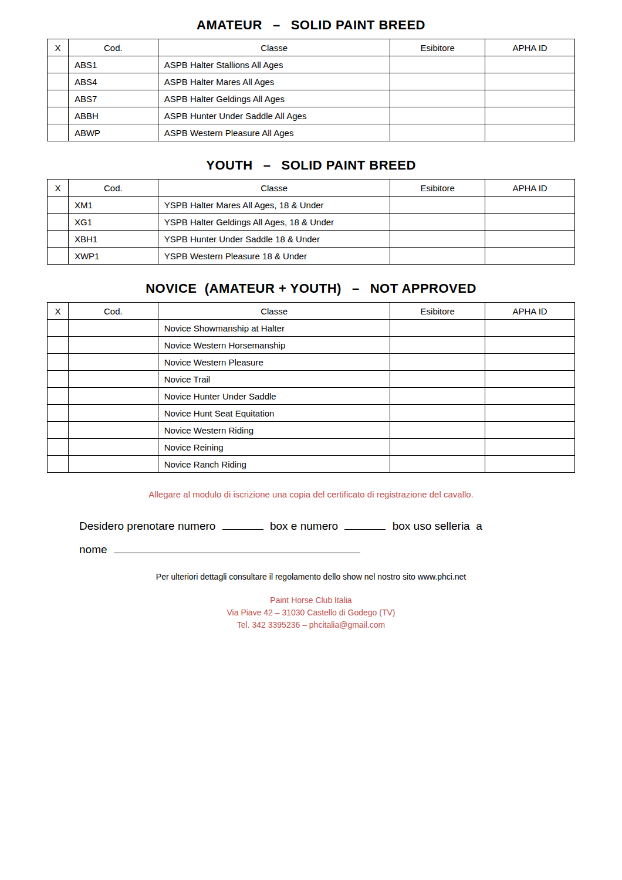AMATEUR–SOLID PAINT BREED
| X | Cod. | Classe | Esibitore | APHA ID |
| --- | --- | --- | --- | --- |
| | ABS1 | ASPB Halter Stallions All Ages | | |
| | ABS4 | ASPB Halter Mares All Ages | | |
| | ABS7 | ASPB Halter Geldings All Ages | | |
| | ABBH | ASPB Hunter Under Saddle All Ages | | |
| | ABWP | ASPB Western Pleasure All Ages | | |
YOUTH–SOLID PAINT BREED
| X | Cod. | Classe | Esibitore | APHA ID |
| --- | --- | --- | --- | --- |
| | XM1 | YSPB Halter Mares All Ages, 18 & Under | | |
| | XG1 | YSPB Halter Geldings All Ages, 18 & Under | | |
| | XBH1 | YSPB Hunter Under Saddle 18 & Under | | |
| | XWP1 | YSPB Western Pleasure 18 & Under | | |
NOVICE (AMATEUR + YOUTH)–NOT APPROVED
| X | Cod. | Classe | Esibitore | APHA ID |
| --- | --- | --- | --- | --- |
| | | Novice Showmanship at Halter | | |
| | | Novice Western Horsemanship | | |
| | | Novice Western Pleasure | | |
| | | Novice Trail | | |
| | | Novice Hunter Under Saddle | | |
| | | Novice Hunt Seat Equitation | | |
| | | Novice Western Riding | | |
| | | Novice Reining | | |
| | | Novice Ranch Riding | | |
Allegare al modulo di iscrizione una copia del certificato di registrazione del cavallo.
Desidero prenotare numero box e numero box uso selleria a
nome
Per ulteriori dettagli consultare il regolamento dello show nel nostro sito www.phci.net
Paint Horse Club Italia
Via Piave 42 – 31030 Castello di Godego (TV)
Tel. 342 3395236 – phcitalia@gmail.com